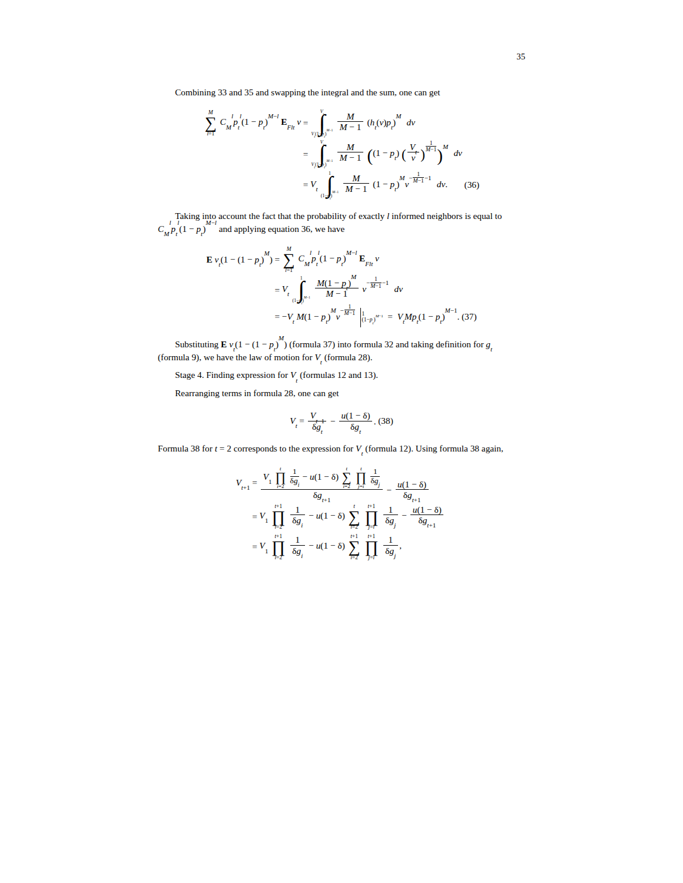35
Combining 33 and 35 and swapping the integral and the sum, one can get
| M ∑ l =1 C M l p t l (1 − p t ) M − l E F lt v | = | V t ∫ V t (1− p t ) M −1 M M − 1 ( h t ( v ) p t ) M dv | |
| | = | V t ∫ V t (1− p t ) M −1 M M − 1 ( (1 − p t ) ( V t v ) 1 M −1 ) M dv | |
| | = | V t 1 ∫ (1− p t ) M −1 M M − 1 (1 − p t ) M v − 1 M −1 −1 dv . | (36) |
Taking into account the fact that the probability of exactly l informed neighbors is equal to CMlptl(1 − pt)M−l and applying equation 36, we have
| E v t (1 − (1 − p t ) M ) | = | M ∑ l =1 C M l p t l (1 − p t ) M − l E F lt v | |
| | = | V t 1 ∫ (1− p t ) M −1 M (1 − p t ) M M − 1 v − 1 M −1 −1 dv | |
| | = | − V t M (1 − p t ) M v − 1 M −1 1 (1− p t ) M −1 = V t Mp t (1 − p t ) M −1 . | (37) |
Substituting E vt(1 − (1 − pt)M) (formula 37) into formula 32 and taking definition for gt (formula 9), we have the law of motion for Vt (formula 28).
Stage 4. Finding expression for Vt (formulas 12 and 13).
Rearranging terms in formula 28, one can get
| V t | = | V t −1 δ g t − u (1 − δ) δ g t . | (38) |
Formula 38 for t = 2 corresponds to the expression for Vt (formula 12). Using formula 38 again,
| V t +1 | = | V 1 t ∏ i =2 1 δ g i − u (1 − δ) t ∑ i =2 t ∏ j = i 1 δ g j δ g t +1 − u (1 − δ) δ g t +1 | |
| | = | V 1 t +1 ∏ i =2 1 δ g i − u (1 − δ) t ∑ i =2 t +1 ∏ j = i 1 δ g j − u (1 − δ) δ g t +1 | |
| | = | V 1 t +1 ∏ i =2 1 δ g i − u (1 − δ) t +1 ∑ i =2 t +1 ∏ j = i 1 δ g j , | |